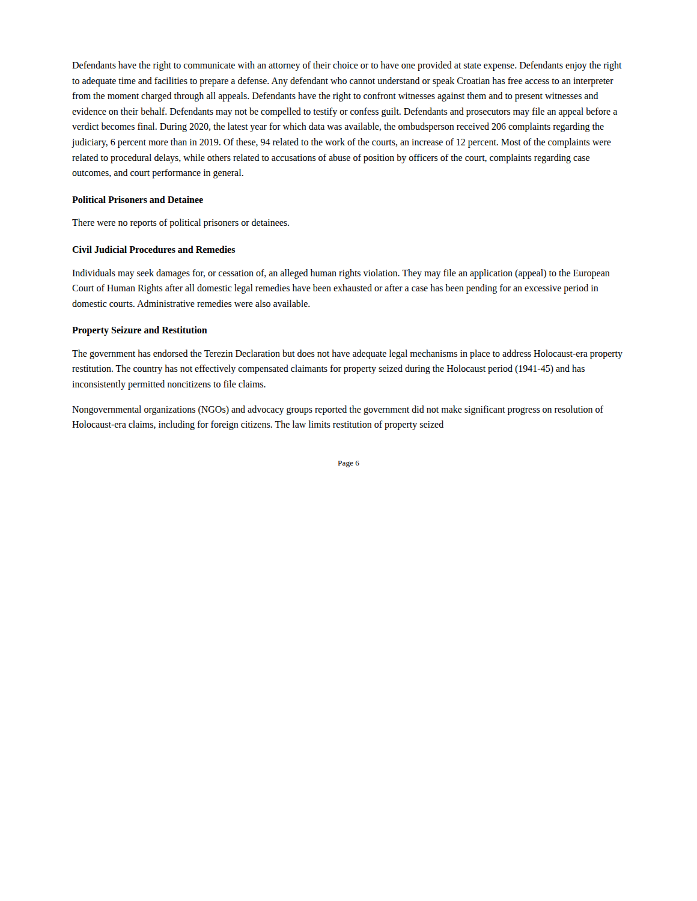Defendants have the right to communicate with an attorney of their choice or to have one provided at state expense. Defendants enjoy the right to adequate time and facilities to prepare a defense. Any defendant who cannot understand or speak Croatian has free access to an interpreter from the moment charged through all appeals. Defendants have the right to confront witnesses against them and to present witnesses and evidence on their behalf. Defendants may not be compelled to testify or confess guilt. Defendants and prosecutors may file an appeal before a verdict becomes final. During 2020, the latest year for which data was available, the ombudsperson received 206 complaints regarding the judiciary, 6 percent more than in 2019. Of these, 94 related to the work of the courts, an increase of 12 percent. Most of the complaints were related to procedural delays, while others related to accusations of abuse of position by officers of the court, complaints regarding case outcomes, and court performance in general.
Political Prisoners and Detainee
There were no reports of political prisoners or detainees.
Civil Judicial Procedures and Remedies
Individuals may seek damages for, or cessation of, an alleged human rights violation. They may file an application (appeal) to the European Court of Human Rights after all domestic legal remedies have been exhausted or after a case has been pending for an excessive period in domestic courts. Administrative remedies were also available.
Property Seizure and Restitution
The government has endorsed the Terezin Declaration but does not have adequate legal mechanisms in place to address Holocaust-era property restitution. The country has not effectively compensated claimants for property seized during the Holocaust period (1941-45) and has inconsistently permitted noncitizens to file claims.
Nongovernmental organizations (NGOs) and advocacy groups reported the government did not make significant progress on resolution of Holocaust-era claims, including for foreign citizens. The law limits restitution of property seized
Page 6